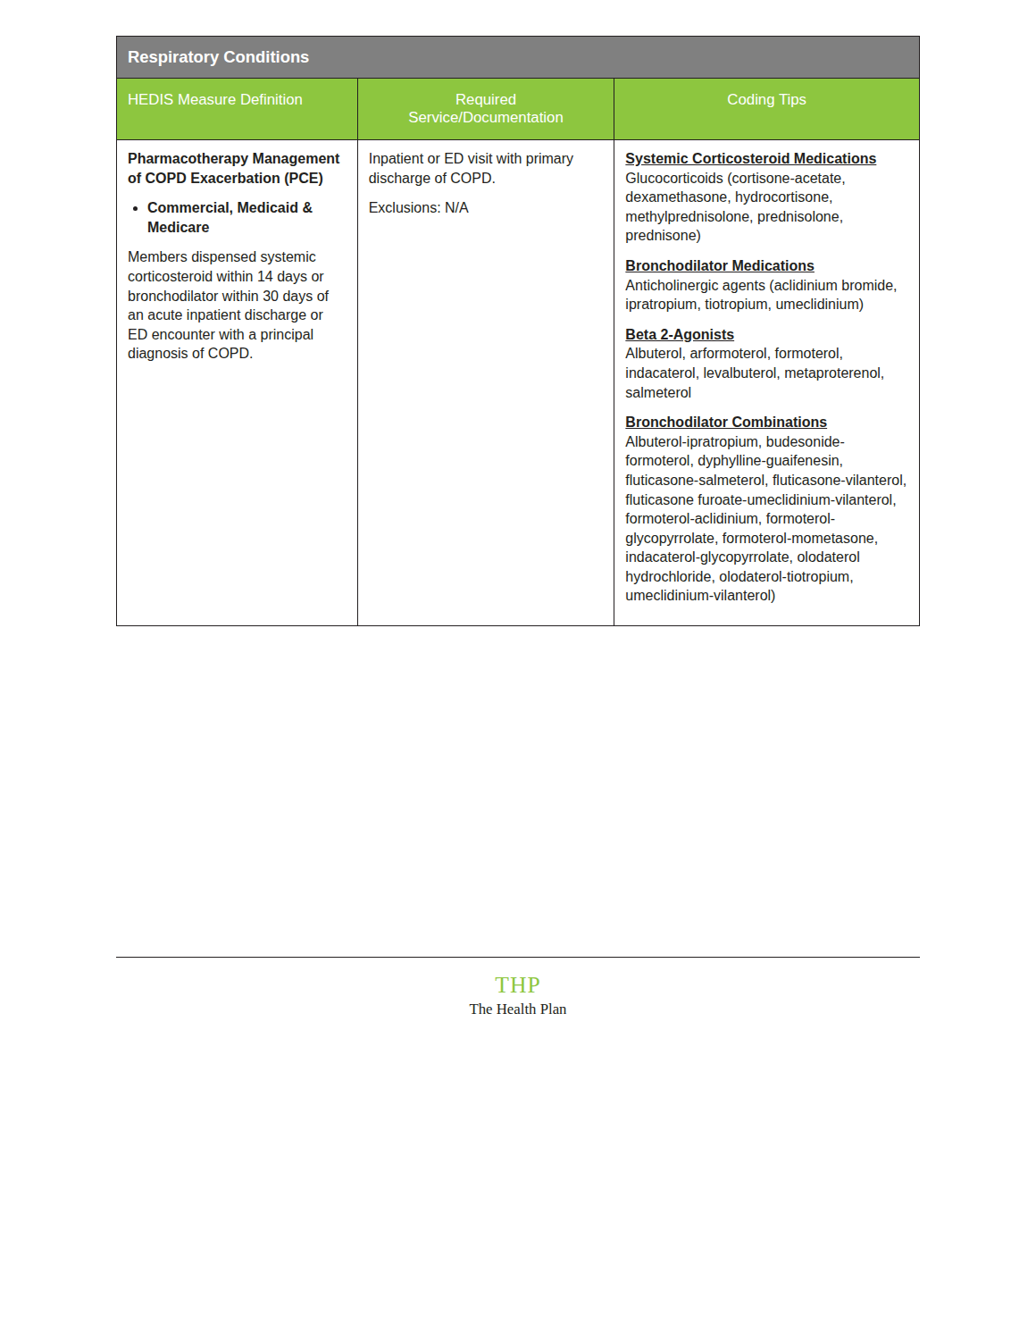| Respiratory Conditions |
| HEDIS Measure Definition | Required Service/Documentation | Coding Tips |
| Pharmacotherapy Management of COPD Exacerbation (PCE) Commercial, Medicaid & Medicare Members dispensed systemic corticosteroid within 14 days or bronchodilator within 30 days of an acute inpatient discharge or ED encounter with a principal diagnosis of COPD. | Inpatient or ED visit with primary discharge of COPD. Exclusions: N/A | Systemic Corticosteroid Medications Glucocorticoids (cortisone-acetate, dexamethasone, hydrocortisone, methylprednisolone, prednisolone, prednisone) Bronchodilator Medications Anticholinergic agents (aclidinium bromide, ipratropium, tiotropium, umeclidinium) Beta 2-Agonists Albuterol, arformoterol, formoterol, indacaterol, levalbuterol, metaproterenol, salmeterol Bronchodilator Combinations Albuterol-ipratropium, budesonide-formoterol, dyphylline-guaifenesin, fluticasone-salmeterol, fluticasone-vilanterol, fluticasone furoate-umeclidinium-vilanterol, formoterol-aclidinium, formoterol-glycopyrrolate, formoterol-mometasone, indacaterol-glycopyrrolate, olodaterol hydrochloride, olodaterol-tiotropium, umeclidinium-vilanterol) |
THP
The Health Plan